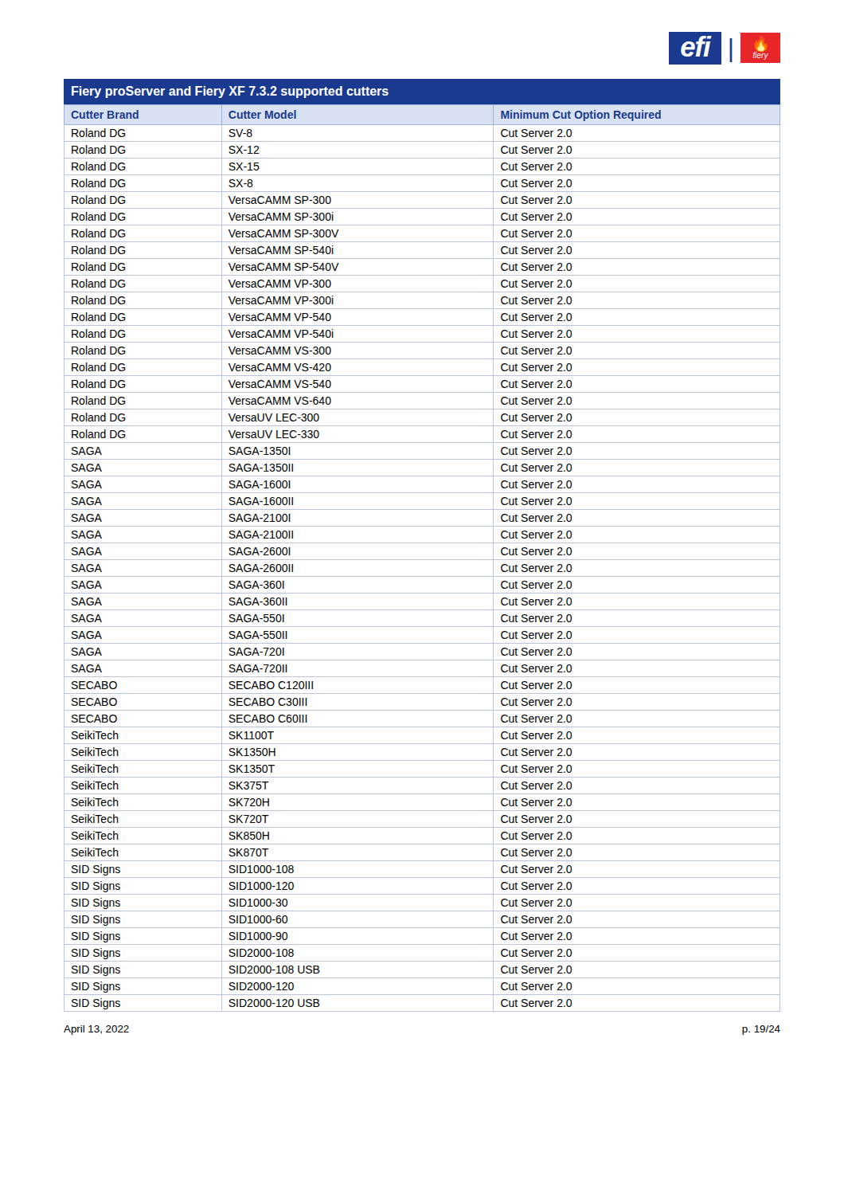efi | 🔥fiery
Fiery proServer and Fiery XF 7.3.2 supported cutters
| Cutter Brand | Cutter Model | Minimum Cut Option Required |
| --- | --- | --- |
| Roland DG | SV-8 | Cut Server 2.0 |
| Roland DG | SX-12 | Cut Server 2.0 |
| Roland DG | SX-15 | Cut Server 2.0 |
| Roland DG | SX-8 | Cut Server 2.0 |
| Roland DG | VersaCAMM SP-300 | Cut Server 2.0 |
| Roland DG | VersaCAMM SP-300i | Cut Server 2.0 |
| Roland DG | VersaCAMM SP-300V | Cut Server 2.0 |
| Roland DG | VersaCAMM SP-540i | Cut Server 2.0 |
| Roland DG | VersaCAMM SP-540V | Cut Server 2.0 |
| Roland DG | VersaCAMM VP-300 | Cut Server 2.0 |
| Roland DG | VersaCAMM VP-300i | Cut Server 2.0 |
| Roland DG | VersaCAMM VP-540 | Cut Server 2.0 |
| Roland DG | VersaCAMM VP-540i | Cut Server 2.0 |
| Roland DG | VersaCAMM VS-300 | Cut Server 2.0 |
| Roland DG | VersaCAMM VS-420 | Cut Server 2.0 |
| Roland DG | VersaCAMM VS-540 | Cut Server 2.0 |
| Roland DG | VersaCAMM VS-640 | Cut Server 2.0 |
| Roland DG | VersaUV LEC-300 | Cut Server 2.0 |
| Roland DG | VersaUV LEC-330 | Cut Server 2.0 |
| SAGA | SAGA-1350I | Cut Server 2.0 |
| SAGA | SAGA-1350II | Cut Server 2.0 |
| SAGA | SAGA-1600I | Cut Server 2.0 |
| SAGA | SAGA-1600II | Cut Server 2.0 |
| SAGA | SAGA-2100I | Cut Server 2.0 |
| SAGA | SAGA-2100II | Cut Server 2.0 |
| SAGA | SAGA-2600I | Cut Server 2.0 |
| SAGA | SAGA-2600II | Cut Server 2.0 |
| SAGA | SAGA-360I | Cut Server 2.0 |
| SAGA | SAGA-360II | Cut Server 2.0 |
| SAGA | SAGA-550I | Cut Server 2.0 |
| SAGA | SAGA-550II | Cut Server 2.0 |
| SAGA | SAGA-720I | Cut Server 2.0 |
| SAGA | SAGA-720II | Cut Server 2.0 |
| SECABO | SECABO C120III | Cut Server 2.0 |
| SECABO | SECABO C30III | Cut Server 2.0 |
| SECABO | SECABO C60III | Cut Server 2.0 |
| SeikiTech | SK1100T | Cut Server 2.0 |
| SeikiTech | SK1350H | Cut Server 2.0 |
| SeikiTech | SK1350T | Cut Server 2.0 |
| SeikiTech | SK375T | Cut Server 2.0 |
| SeikiTech | SK720H | Cut Server 2.0 |
| SeikiTech | SK720T | Cut Server 2.0 |
| SeikiTech | SK850H | Cut Server 2.0 |
| SeikiTech | SK870T | Cut Server 2.0 |
| SID Signs | SID1000-108 | Cut Server 2.0 |
| SID Signs | SID1000-120 | Cut Server 2.0 |
| SID Signs | SID1000-30 | Cut Server 2.0 |
| SID Signs | SID1000-60 | Cut Server 2.0 |
| SID Signs | SID1000-90 | Cut Server 2.0 |
| SID Signs | SID2000-108 | Cut Server 2.0 |
| SID Signs | SID2000-108 USB | Cut Server 2.0 |
| SID Signs | SID2000-120 | Cut Server 2.0 |
| SID Signs | SID2000-120 USB | Cut Server 2.0 |
April 13, 2022 p. 19/24